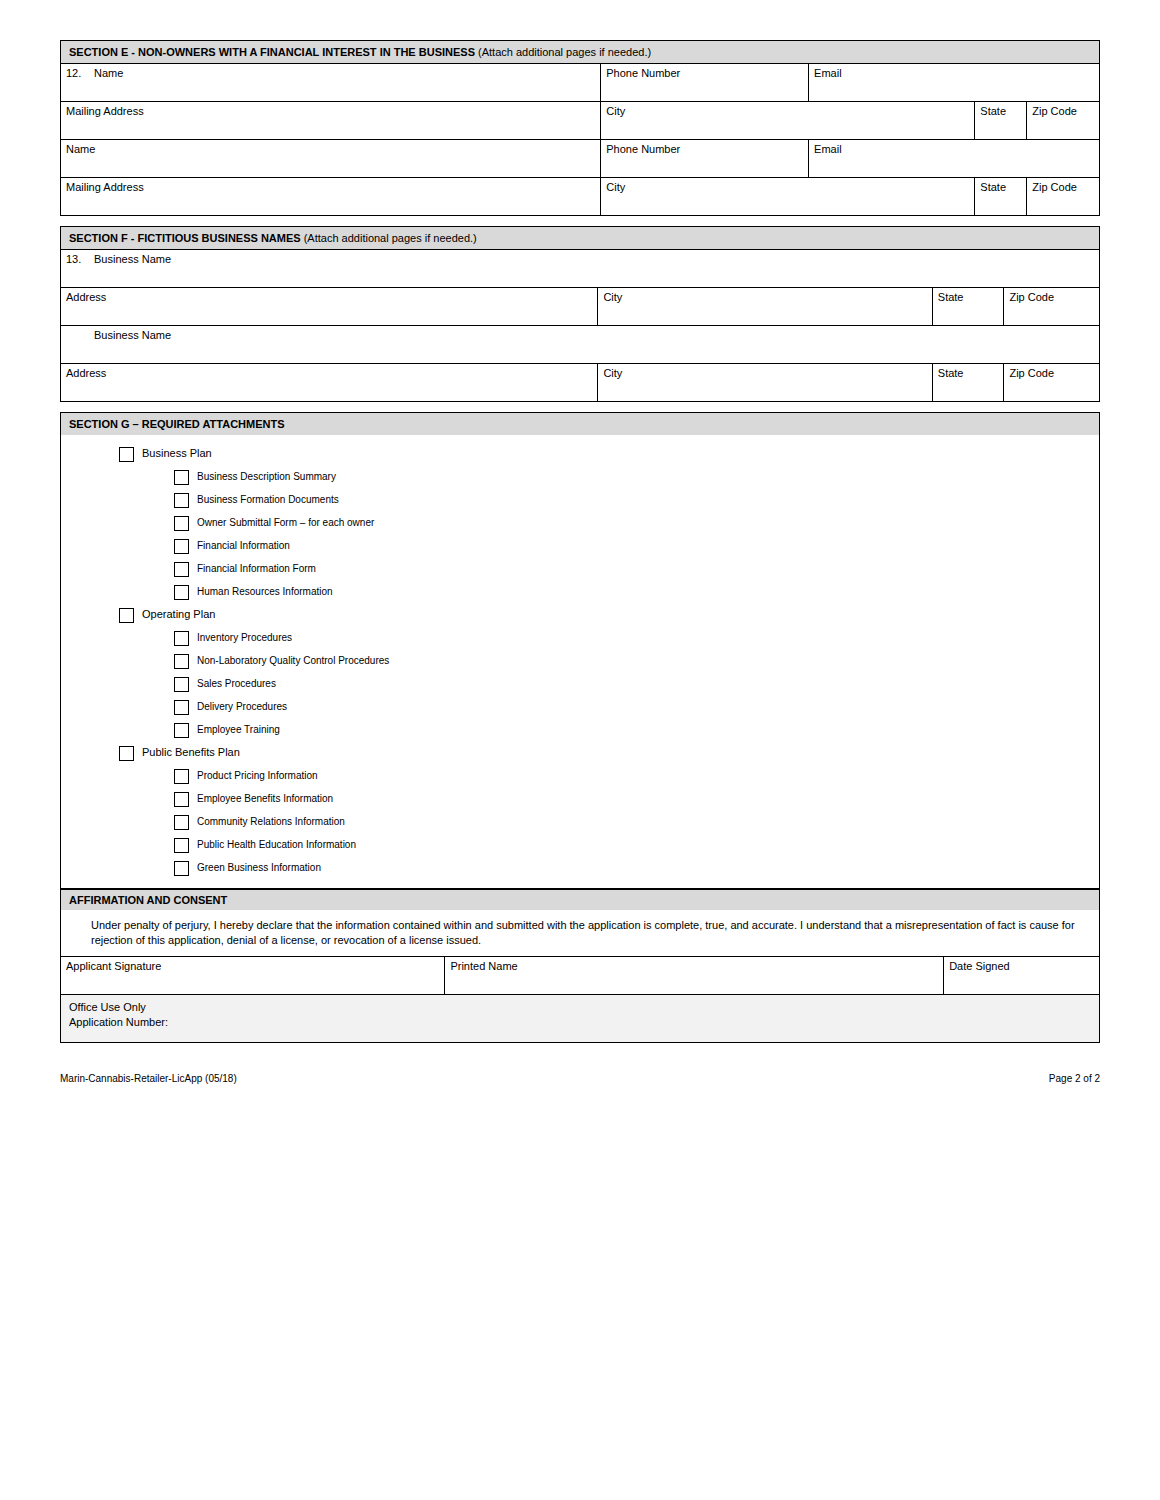SECTION E - NON-OWNERS WITH A FINANCIAL INTEREST IN THE BUSINESS (Attach additional pages if needed.)
| 12. Name | Phone Number | Email |
| Mailing Address | City | State | Zip Code |
| Name | Phone Number | Email |
| Mailing Address | City | State | Zip Code |
SECTION F - FICTITIOUS BUSINESS NAMES (Attach additional pages if needed.)
| 13. Business Name |
| Address | City | State | Zip Code |
| Business Name |
| Address | City | State | Zip Code |
SECTION G – REQUIRED ATTACHMENTS
Business Plan
Business Description Summary
Business Formation Documents
Owner Submittal Form – for each owner
Financial Information
Financial Information Form
Human Resources Information
Operating Plan
Inventory Procedures
Non-Laboratory Quality Control Procedures
Sales Procedures
Delivery Procedures
Employee Training
Public Benefits Plan
Product Pricing Information
Employee Benefits Information
Community Relations Information
Public Health Education Information
Green Business Information
AFFIRMATION AND CONSENT
Under penalty of perjury, I hereby declare that the information contained within and submitted with the application is complete, true, and accurate. I understand that a misrepresentation of fact is cause for rejection of this application, denial of a license, or revocation of a license issued.
| Applicant Signature | Printed Name | Date Signed |
Office Use Only
Application Number:
Marin-Cannabis-Retailer-LicApp (05/18) Page 2 of 2